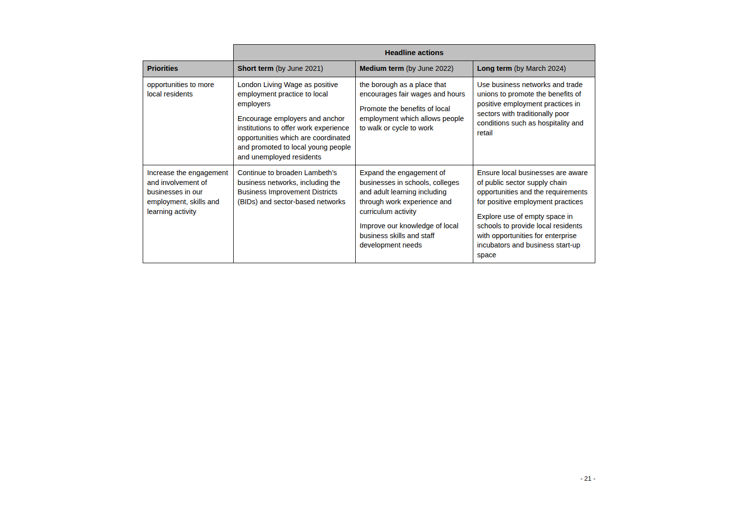| | Headline actions |
| --- | --- |
| Priorities | Short term (by June 2021) | Medium term (by June 2022) | Long term (by March 2024) |
| opportunities to more local residents | London Living Wage as positive employment practice to local employers Encourage employers and anchor institutions to offer work experience opportunities which are coordinated and promoted to local young people and unemployed residents | the borough as a place that encourages fair wages and hours Promote the benefits of local employment which allows people to walk or cycle to work | Use business networks and trade unions to promote the benefits of positive employment practices in sectors with traditionally poor conditions such as hospitality and retail |
| Increase the engagement and involvement of businesses in our employment, skills and learning activity | Continue to broaden Lambeth’s business networks, including the Business Improvement Districts (BIDs) and sector-based networks | Expand the engagement of businesses in schools, colleges and adult learning including through work experience and curriculum activity Improve our knowledge of local business skills and staff development needs | Ensure local businesses are aware of public sector supply chain opportunities and the requirements for positive employment practices Explore use of empty space in schools to provide local residents with opportunities for enterprise incubators and business start-up space |
- 21 -